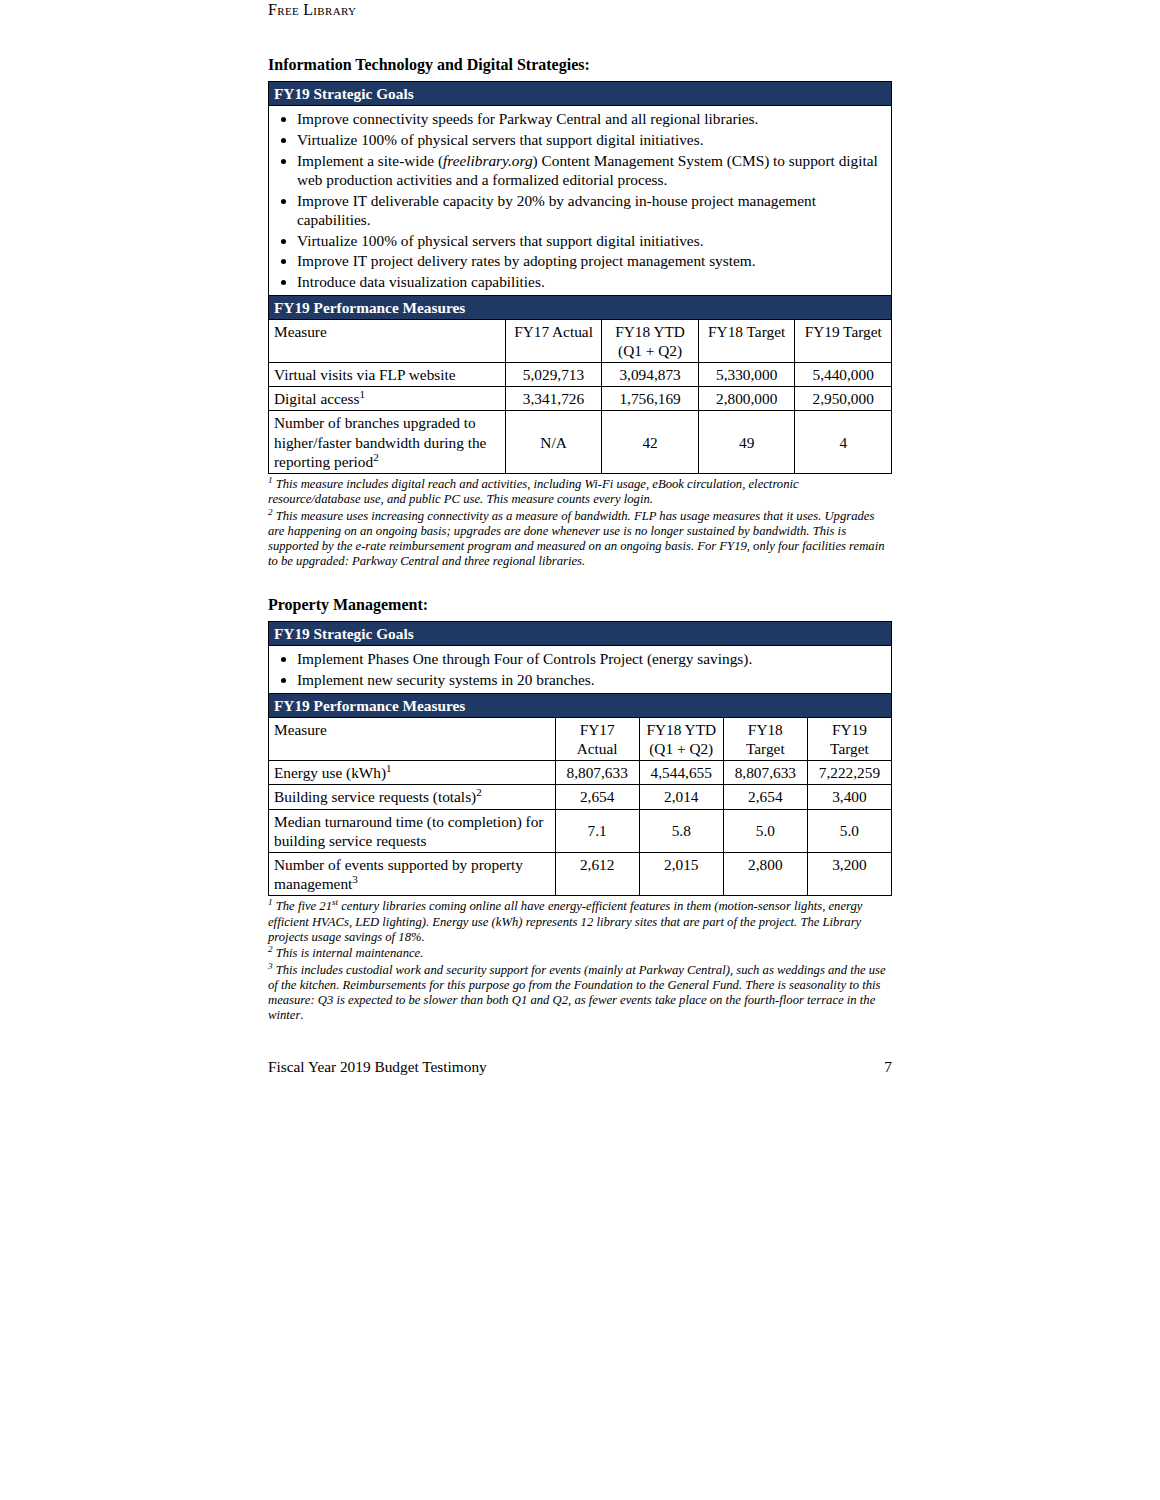Free Library
Information Technology and Digital Strategies:
| FY19 Strategic Goals |
| Improve connectivity speeds for Parkway Central and all regional libraries. Virtualize 100% of physical servers that support digital initiatives. Implement a site-wide ( freelibrary.org ) Content Management System (CMS) to support digital web production activities and a formalized editorial process. Improve IT deliverable capacity by 20% by advancing in-house project management capabilities. Virtualize 100% of physical servers that support digital initiatives. Improve IT project delivery rates by adopting project management system. Introduce data visualization capabilities. |
| FY19 Performance Measures |
| Measure | FY17 Actual | FY18 YTD (Q1 + Q2) | FY18 Target | FY19 Target |
| Virtual visits via FLP website | 5,029,713 | 3,094,873 | 5,330,000 | 5,440,000 |
| Digital access 1 | 3,341,726 | 1,756,169 | 2,800,000 | 2,950,000 |
| Number of branches upgraded to higher/faster bandwidth during the reporting period 2 | N/A | 42 | 49 | 4 |
1 This measure includes digital reach and activities, including Wi-Fi usage, eBook circulation, electronic resource/database use, and public PC use. This measure counts every login.
2 This measure uses increasing connectivity as a measure of bandwidth. FLP has usage measures that it uses. Upgrades are happening on an ongoing basis; upgrades are done whenever use is no longer sustained by bandwidth. This is supported by the e-rate reimbursement program and measured on an ongoing basis. For FY19, only four facilities remain to be upgraded: Parkway Central and three regional libraries.
Property Management:
| FY19 Strategic Goals |
| Implement Phases One through Four of Controls Project (energy savings). Implement new security systems in 20 branches. |
| FY19 Performance Measures |
| Measure | FY17 Actual | FY18 YTD (Q1 + Q2) | FY18 Target | FY19 Target |
| Energy use (kWh) 1 | 8,807,633 | 4,544,655 | 8,807,633 | 7,222,259 |
| Building service requests (totals) 2 | 2,654 | 2,014 | 2,654 | 3,400 |
| Median turnaround time (to completion) for building service requests | 7.1 | 5.8 | 5.0 | 5.0 |
| Number of events supported by property management 3 | 2,612 | 2,015 | 2,800 | 3,200 |
1 The five 21st century libraries coming online all have energy-efficient features in them (motion-sensor lights, energy efficient HVACs, LED lighting). Energy use (kWh) represents 12 library sites that are part of the project. The Library projects usage savings of 18%.
2 This is internal maintenance.
3 This includes custodial work and security support for events (mainly at Parkway Central), such as weddings and the use of the kitchen. Reimbursements for this purpose go from the Foundation to the General Fund. There is seasonality to this measure: Q3 is expected to be slower than both Q1 and Q2, as fewer events take place on the fourth-floor terrace in the winter.
Fiscal Year 2019 Budget Testimony 7